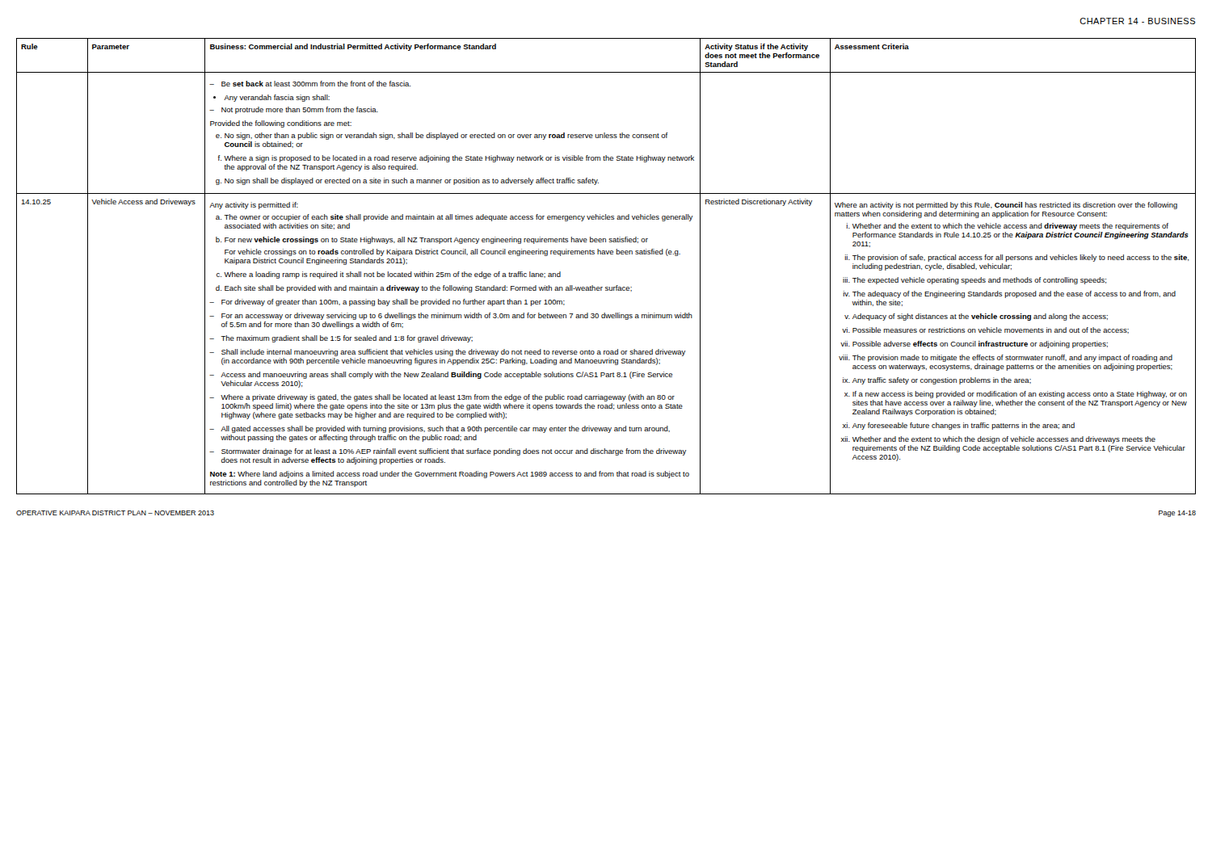CHAPTER 14 - BUSINESS
| Rule | Parameter | Business: Commercial and Industrial Permitted Activity Performance Standard | Activity Status if the Activity does not meet the Performance Standard | Assessment Criteria |
| --- | --- | --- | --- | --- |
| | | Be set back at least 300mm from the front of the fascia. Any verandah fascia sign shall: Not protrude more than 50mm from the fascia. Provided the following conditions are met: No sign, other than a public sign or verandah sign, shall be displayed or erected on or over any road reserve unless the consent of Council is obtained; or Where a sign is proposed to be located in a road reserve adjoining the State Highway network or is visible from the State Highway network the approval of the NZ Transport Agency is also required. No sign shall be displayed or erected on a site in such a manner or position as to adversely affect traffic safety. | | |
| 14.10.25 | Vehicle Access and Driveways | Any activity is permitted if: The owner or occupier of each site shall provide and maintain at all times adequate access for emergency vehicles and vehicles generally associated with activities on site; and For new vehicle crossings on to State Highways, all NZ Transport Agency engineering requirements have been satisfied; or For vehicle crossings on to roads controlled by Kaipara District Council, all Council engineering requirements have been satisfied (e.g. Kaipara District Council Engineering Standards 2011); Where a loading ramp is required it shall not be located within 25m of the edge of a traffic lane; and Each site shall be provided with and maintain a driveway to the following Standard: Formed with an all-weather surface; For driveway of greater than 100m, a passing bay shall be provided no further apart than 1 per 100m; For an accessway or driveway servicing up to 6 dwellings the minimum width of 3.0m and for between 7 and 30 dwellings a minimum width of 5.5m and for more than 30 dwellings a width of 6m; The maximum gradient shall be 1:5 for sealed and 1:8 for gravel driveway; Shall include internal manoeuvring area sufficient that vehicles using the driveway do not need to reverse onto a road or shared driveway (in accordance with 90th percentile vehicle manoeuvring figures in Appendix 25C: Parking, Loading and Manoeuvring Standards); Access and manoeuvring areas shall comply with the New Zealand Building Code acceptable solutions C/AS1 Part 8.1 (Fire Service Vehicular Access 2010); Where a private driveway is gated, the gates shall be located at least 13m from the edge of the public road carriageway (with an 80 or 100km/h speed limit) where the gate opens into the site or 13m plus the gate width where it opens towards the road; unless onto a State Highway (where gate setbacks may be higher and are required to be complied with); All gated accesses shall be provided with turning provisions, such that a 90th percentile car may enter the driveway and turn around, without passing the gates or affecting through traffic on the public road; and Stormwater drainage for at least a 10% AEP rainfall event sufficient that surface ponding does not occur and discharge from the driveway does not result in adverse effects to adjoining properties or roads. Note 1: Where land adjoins a limited access road under the Government Roading Powers Act 1989 access to and from that road is subject to restrictions and controlled by the NZ Transport | Restricted Discretionary Activity | Where an activity is not permitted by this Rule, Council has restricted its discretion over the following matters when considering and determining an application for Resource Consent: Whether and the extent to which the vehicle access and driveway meets the requirements of Performance Standards in Rule 14.10.25 or the Kaipara District Council Engineering Standards 2011; The provision of safe, practical access for all persons and vehicles likely to need access to the site , including pedestrian, cycle, disabled, vehicular; The expected vehicle operating speeds and methods of controlling speeds; The adequacy of the Engineering Standards proposed and the ease of access to and from, and within, the site; Adequacy of sight distances at the vehicle crossing and along the access; Possible measures or restrictions on vehicle movements in and out of the access; Possible adverse effects on Council infrastructure or adjoining properties; The provision made to mitigate the effects of stormwater runoff, and any impact of roading and access on waterways, ecosystems, drainage patterns or the amenities on adjoining properties; Any traffic safety or congestion problems in the area; If a new access is being provided or modification of an existing access onto a State Highway, or on sites that have access over a railway line, whether the consent of the NZ Transport Agency or New Zealand Railways Corporation is obtained; Any foreseeable future changes in traffic patterns in the area; and Whether and the extent to which the design of vehicle accesses and driveways meets the requirements of the NZ Building Code acceptable solutions C/AS1 Part 8.1 (Fire Service Vehicular Access 2010). |
OPERATIVE KAIPARA DISTRICT PLAN – NOVEMBER 2013
Page 14-18